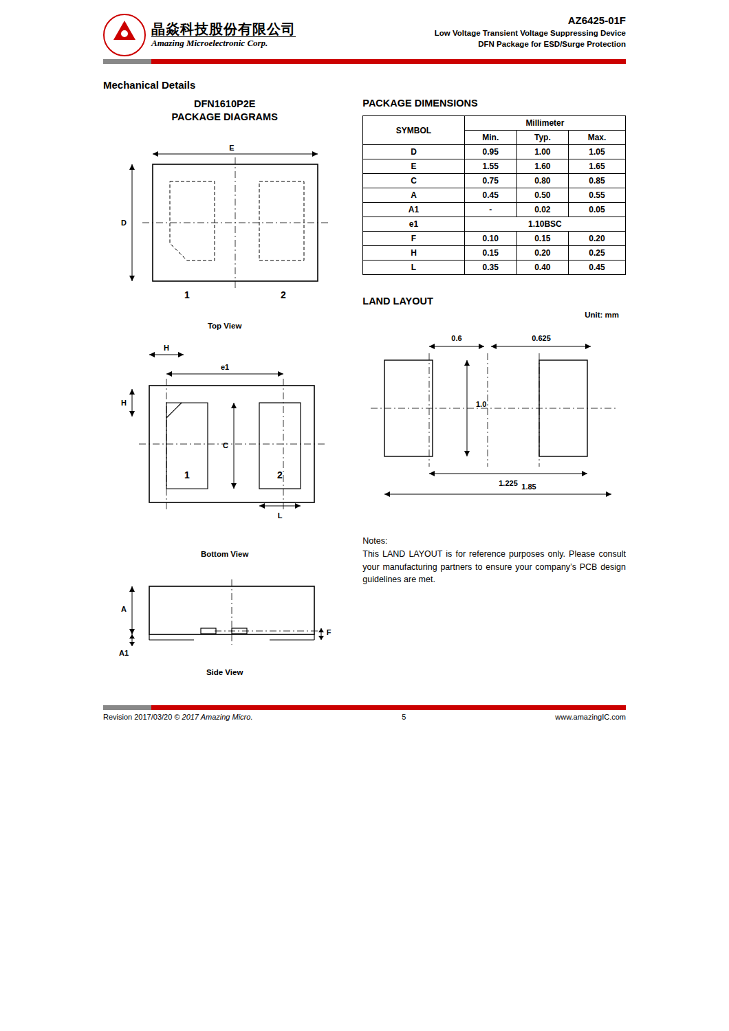晶焱科技股份有限公司
Amazing Microelectronic Corp.
AZ6425-01F
Low Voltage Transient Voltage Suppressing Device
DFN Package for ESD/Surge Protection
Mechanical Details
DFN1610P2E
PACKAGE DIAGRAMS
E D 1 2
Top View
H e1 H C L 1 2
Bottom View
A A1 F
Side View
PACKAGE DIMENSIONS
| SYMBOL | Millimeter |
| --- | --- |
| Min. | Typ. | Max. |
| D | 0.95 | 1.00 | 1.05 |
| E | 1.55 | 1.60 | 1.65 |
| C | 0.75 | 0.80 | 0.85 |
| A | 0.45 | 0.50 | 0.55 |
| A1 | - | 0.02 | 0.05 |
| e1 | 1.10BSC |
| F | 0.10 | 0.15 | 0.20 |
| H | 0.15 | 0.20 | 0.25 |
| L | 0.35 | 0.40 | 0.45 |
LAND LAYOUT
Unit: mm
0.6 0.625 1.0 1.225 1.85
Notes:
This LAND LAYOUT is for reference purposes only. Please consult your manufacturing partners to ensure your company’s PCB design guidelines are met.
Revision 2017/03/20 © 2017 Amazing Micro.
5
www.amazingIC.com